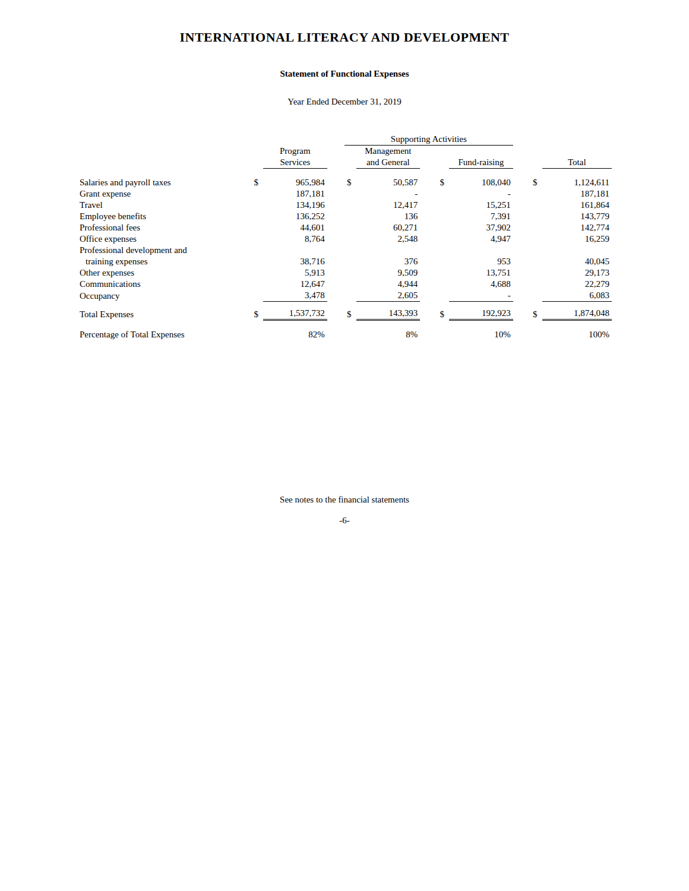INTERNATIONAL LITERACY AND DEVELOPMENT
Statement of Functional Expenses
Year Ended December 31, 2019
| | | | | Supporting Activities | | | |
| | | Program | | | Management | | | | | | |
| | | Services | | | and General | | | Fund-raising | | | Total |
| Salaries and payroll taxes | $ | 965,984 | | $ | 50,587 | | $ | 108,040 | | $ | 1,124,611 |
| Grant expense | | 187,181 | | | - | | | - | | | 187,181 |
| Travel | | 134,196 | | | 12,417 | | | 15,251 | | | 161,864 |
| Employee benefits | | 136,252 | | | 136 | | | 7,391 | | | 143,779 |
| Professional fees | | 44,601 | | | 60,271 | | | 37,902 | | | 142,774 |
| Office expenses | | 8,764 | | | 2,548 | | | 4,947 | | | 16,259 |
| Professional development and | | | | | | | | | | | |
| training expenses | | 38,716 | | | 376 | | | 953 | | | 40,045 |
| Other expenses | | 5,913 | | | 9,509 | | | 13,751 | | | 29,173 |
| Communications | | 12,647 | | | 4,944 | | | 4,688 | | | 22,279 |
| Occupancy | | 3,478 | | | 2,605 | | | - | | | 6,083 |
| Total Expenses | $ | 1,537,732 | | $ | 143,393 | | $ | 192,923 | | $ | 1,874,048 |
| Percentage of Total Expenses | | 82% | | | 8% | | | 10% | | | 100% |
See notes to the financial statements
-6-